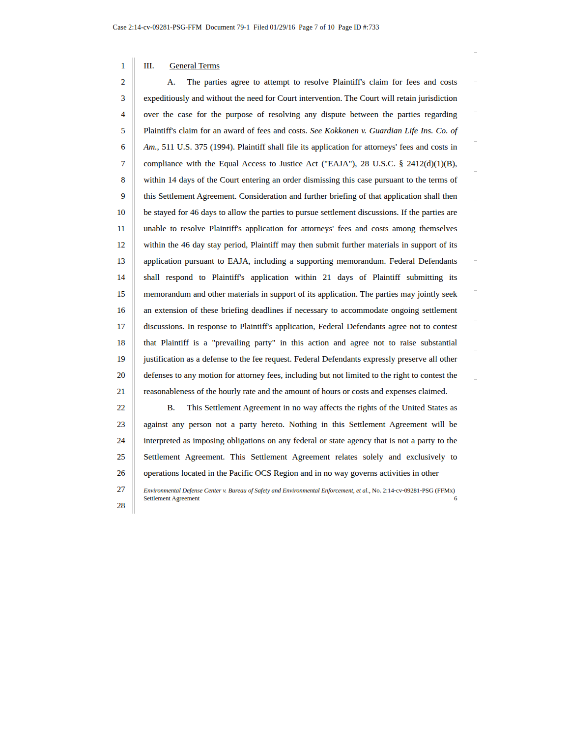Case 2:14-cv-09281-PSG-FFM Document 79-1 Filed 01/29/16 Page 7 of 10 Page ID #:733
1
2
3
4
5
6
7
8
9
10
11
12
13
14
15
16
17
18
19
20
21
22
23
24
25
26
27
28
III. General Terms
A. The parties agree to attempt to resolve Plaintiff's claim for fees and costs expeditiously and without the need for Court intervention. The Court will retain jurisdiction over the case for the purpose of resolving any dispute between the parties regarding Plaintiff's claim for an award of fees and costs. See Kokkonen v. Guardian Life Ins. Co. of Am., 511 U.S. 375 (1994). Plaintiff shall file its application for attorneys' fees and costs in compliance with the Equal Access to Justice Act ("EAJA"), 28 U.S.C. § 2412(d)(1)(B), within 14 days of the Court entering an order dismissing this case pursuant to the terms of this Settlement Agreement. Consideration and further briefing of that application shall then be stayed for 46 days to allow the parties to pursue settlement discussions. If the parties are unable to resolve Plaintiff's application for attorneys' fees and costs among themselves within the 46 day stay period, Plaintiff may then submit further materials in support of its application pursuant to EAJA, including a supporting memorandum. Federal Defendants shall respond to Plaintiff's application within 21 days of Plaintiff submitting its memorandum and other materials in support of its application. The parties may jointly seek an extension of these briefing deadlines if necessary to accommodate ongoing settlement discussions. In response to Plaintiff's application, Federal Defendants agree not to contest that Plaintiff is a "prevailing party" in this action and agree not to raise substantial justification as a defense to the fee request. Federal Defendants expressly preserve all other defenses to any motion for attorney fees, including but not limited to the right to contest the reasonableness of the hourly rate and the amount of hours or costs and expenses claimed.
B. This Settlement Agreement in no way affects the rights of the United States as against any person not a party hereto. Nothing in this Settlement Agreement will be interpreted as imposing obligations on any federal or state agency that is not a party to the Settlement Agreement. This Settlement Agreement relates solely and exclusively to operations located in the Pacific OCS Region and in no way governs activities in other
Environmental Defense Center v. Bureau of Safety and Environmental Enforcement, et al., No. 2:14-cv-09281-PSG (FFMx)
Settlement Agreement 6